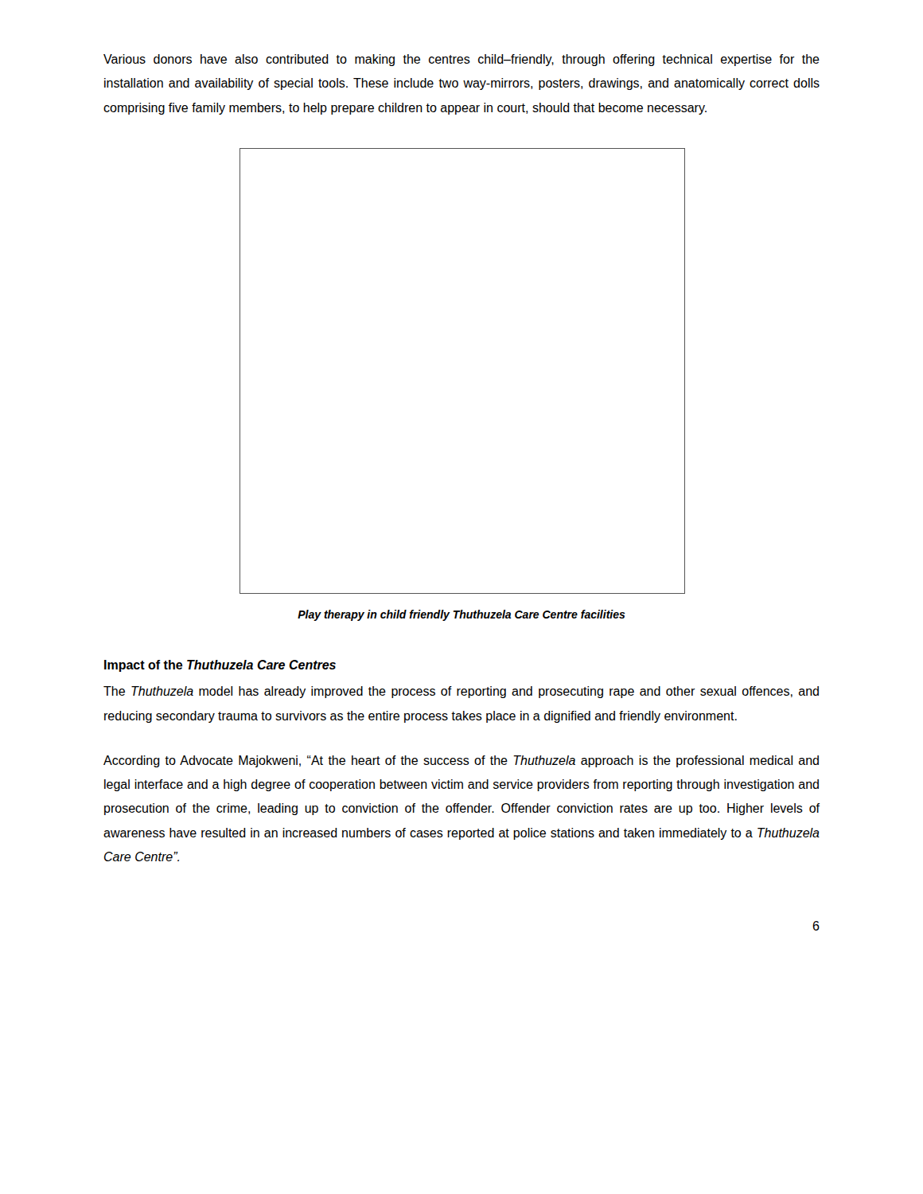Various donors have also contributed to making the centres child–friendly, through offering technical expertise for the installation and availability of special tools. These include two way-mirrors, posters, drawings, and anatomically correct dolls comprising five family members, to help prepare children to appear in court, should that become necessary.
Play therapy in child friendly Thuthuzela Care Centre facilities
Impact of the Thuthuzela Care Centres
The Thuthuzela model has already improved the process of reporting and prosecuting rape and other sexual offences, and reducing secondary trauma to survivors as the entire process takes place in a dignified and friendly environment.
According to Advocate Majokweni, “At the heart of the success of the Thuthuzela approach is the professional medical and legal interface and a high degree of cooperation between victim and service providers from reporting through investigation and prosecution of the crime, leading up to conviction of the offender. Offender conviction rates are up too. Higher levels of awareness have resulted in an increased numbers of cases reported at police stations and taken immediately to a Thuthuzela Care Centre”.
6